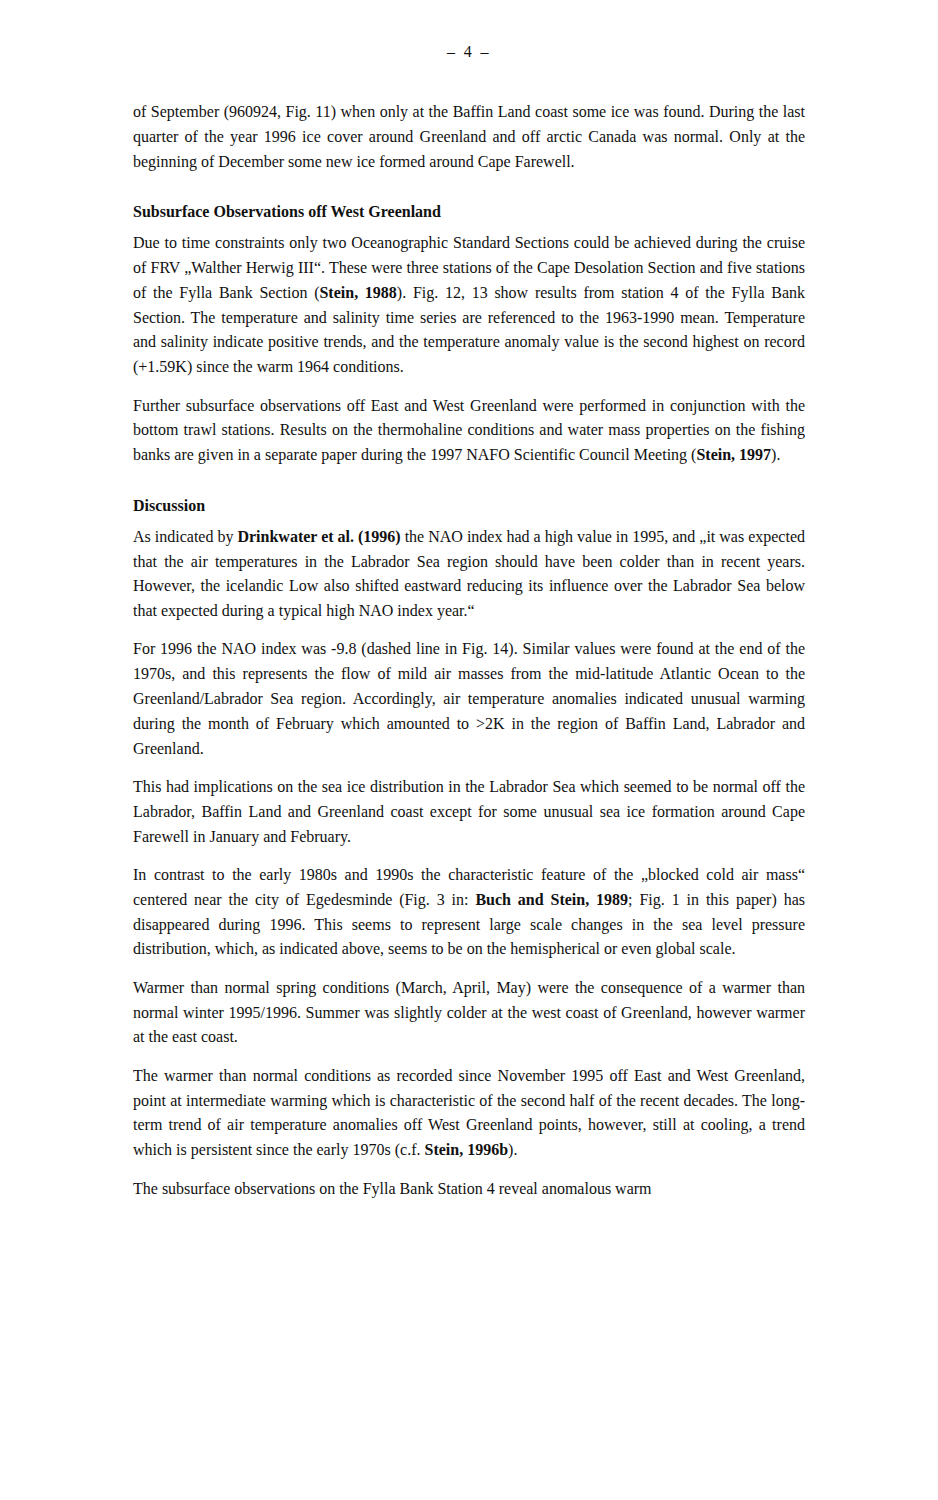– 4 –
of September (960924, Fig. 11) when only at the Baffin Land coast some ice was found. During the last quarter of the year 1996 ice cover around Greenland and off arctic Canada was normal. Only at the beginning of December some new ice formed around Cape Farewell.
Subsurface Observations off West Greenland
Due to time constraints only two Oceanographic Standard Sections could be achieved during the cruise of FRV „Walther Herwig III“. These were three stations of the Cape Desolation Section and five stations of the Fylla Bank Section (Stein, 1988). Fig. 12, 13 show results from station 4 of the Fylla Bank Section. The temperature and salinity time series are referenced to the 1963-1990 mean. Temperature and salinity indicate positive trends, and the temperature anomaly value is the second highest on record (+1.59K) since the warm 1964 conditions.
Further subsurface observations off East and West Greenland were performed in conjunction with the bottom trawl stations. Results on the thermohaline conditions and water mass properties on the fishing banks are given in a separate paper during the 1997 NAFO Scientific Council Meeting (Stein, 1997).
Discussion
As indicated by Drinkwater et al. (1996) the NAO index had a high value in 1995, and „it was expected that the air temperatures in the Labrador Sea region should have been colder than in recent years. However, the icelandic Low also shifted eastward reducing its influence over the Labrador Sea below that expected during a typical high NAO index year.“
For 1996 the NAO index was -9.8 (dashed line in Fig. 14). Similar values were found at the end of the 1970s, and this represents the flow of mild air masses from the mid-latitude Atlantic Ocean to the Greenland/Labrador Sea region. Accordingly, air temperature anomalies indicated unusual warming during the month of February which amounted to >2K in the region of Baffin Land, Labrador and Greenland.
This had implications on the sea ice distribution in the Labrador Sea which seemed to be normal off the Labrador, Baffin Land and Greenland coast except for some unusual sea ice formation around Cape Farewell in January and February.
In contrast to the early 1980s and 1990s the characteristic feature of the „blocked cold air mass“ centered near the city of Egedesminde (Fig. 3 in: Buch and Stein, 1989; Fig. 1 in this paper) has disappeared during 1996. This seems to represent large scale changes in the sea level pressure distribution, which, as indicated above, seems to be on the hemispherical or even global scale.
Warmer than normal spring conditions (March, April, May) were the consequence of a warmer than normal winter 1995/1996. Summer was slightly colder at the west coast of Greenland, however warmer at the east coast.
The warmer than normal conditions as recorded since November 1995 off East and West Greenland, point at intermediate warming which is characteristic of the second half of the recent decades. The long-term trend of air temperature anomalies off West Greenland points, however, still at cooling, a trend which is persistent since the early 1970s (c.f. Stein, 1996b).
The subsurface observations on the Fylla Bank Station 4 reveal anomalous warm